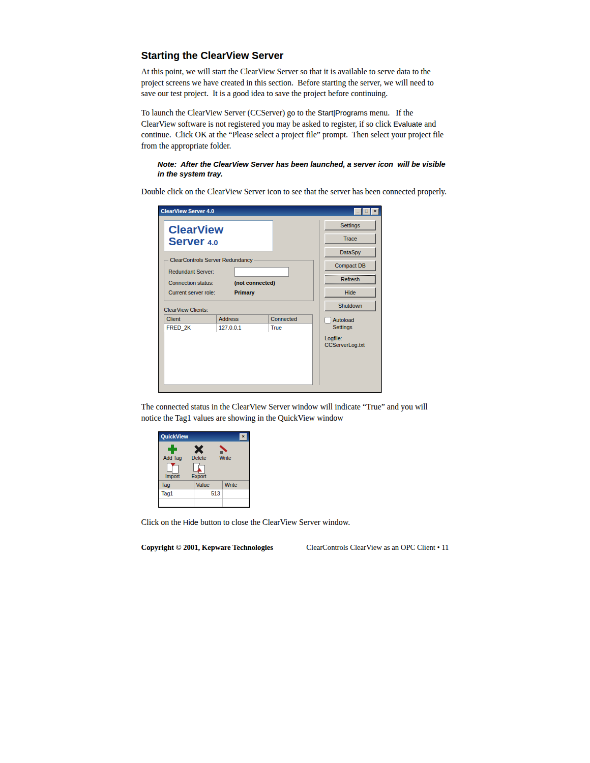Starting the ClearView Server
At this point, we will start the ClearView Server so that it is available to serve data to the project screens we have created in this section. Before starting the server, we will need to save our test project. It is a good idea to save the project before continuing.
To launch the ClearView Server (CCServer) go to the Start|Programs menu. If the ClearView software is not registered you may be asked to register, if so click Evaluate and continue. Click OK at the “Please select a project file” prompt. Then select your project file from the appropriate folder.
Note: After the ClearView Server has been launched, a server icon will be visible in the system tray.
Double click on the ClearView Server icon to see that the server has been connected properly.
ClearView Server 4.0 _□×
ClearView
Server 4.0
ClearControls Server Redundancy
Redundant Server:
Connection status: (not connected)
Current server role: Primary
ClearView Clients:
| Client | Address | Connected |
| --- | --- | --- |
| FRED_2K | 127.0.0.1 | True |
Settings
Trace
DataSpy
Compact DB
Refresh
Hide
Shutdown
Autoload
Settings
Logfile:
CCServerLog.txt
The connected status in the ClearView Server window will indicate “True” and you will notice the Tag1 values are showing in the QuickView window
QuickView ×
Add Tag
Delete
Write
Import
Export
| Tag | Value | Write |
| --- | --- | --- |
| Tag1 | 513 | |
Click on the Hide button to close the ClearView Server window.
Copyright © 2001, Kepware Technologies
ClearControls ClearView as an OPC Client • 11